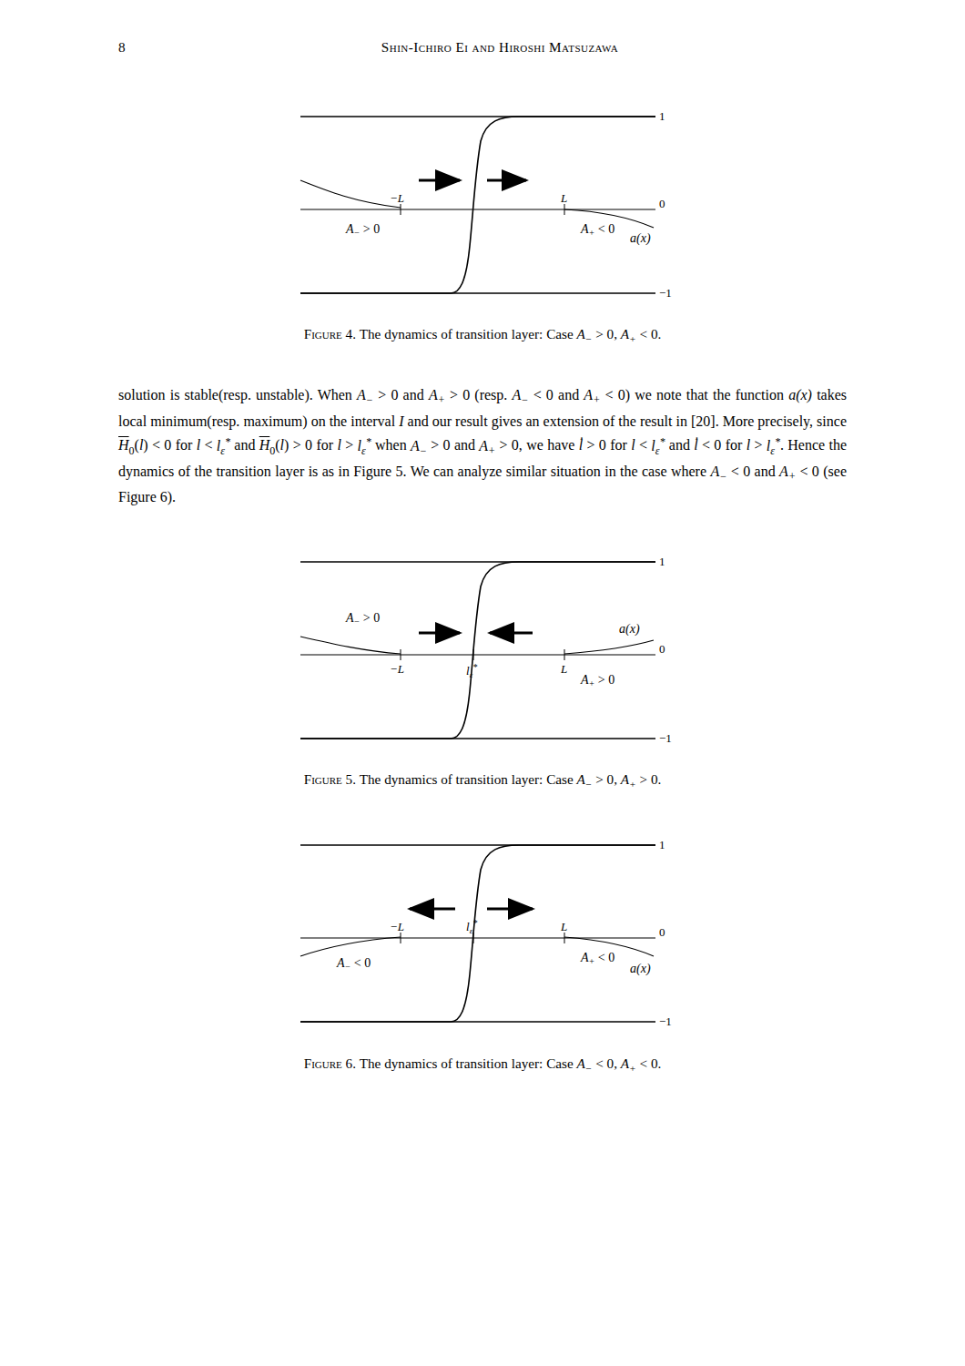8 Shin-Ichiro Ei and Hiroshi Matsuzawa
1 0 −1 −L L A− > 0 A+ < 0 a(x)
Figure 4. The dynamics of transition layer: Case A− > 0, A+ < 0.
solution is stable(resp. unstable). When A− > 0 and A+ > 0 (resp. A− < 0 and A+ < 0) we note that the function a(x) takes local minimum(resp. maximum) on the interval I and our result gives an extension of the result in [20]. More precisely, since H0(l) < 0 for l < lε* and H0(l) > 0 for l > lε* when A− > 0 and A+ > 0, we have l̇ > 0 for l < lε* and l̇ < 0 for l > lε*. Hence the dynamics of the transition layer is as in Figure 5. We can analyze similar situation in the case where A− < 0 and A+ < 0 (see Figure 6).
1 0 −1 −L L lε* A− > 0 A+ > 0 a(x)
Figure 5. The dynamics of transition layer: Case A− > 0, A+ > 0.
1 0 −1 −L L lε* A− < 0 A+ < 0 a(x)
Figure 6. The dynamics of transition layer: Case A− < 0, A+ < 0.